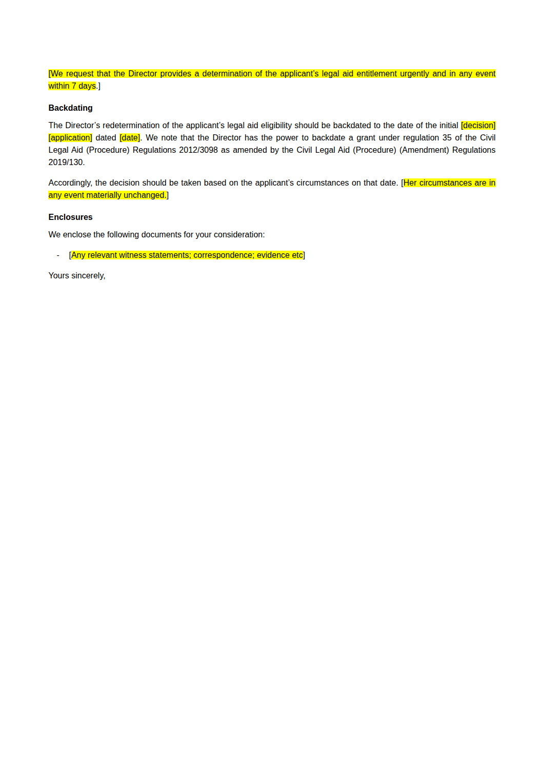[We request that the Director provides a determination of the applicant’s legal aid entitlement urgently and in any event within 7 days.]
Backdating
The Director’s redetermination of the applicant’s legal aid eligibility should be backdated to the date of the initial [decision][application] dated [date]. We note that the Director has the power to backdate a grant under regulation 35 of the Civil Legal Aid (Procedure) Regulations 2012/3098 as amended by the Civil Legal Aid (Procedure) (Amendment) Regulations 2019/130.
Accordingly, the decision should be taken based on the applicant’s circumstances on that date. [Her circumstances are in any event materially unchanged.]
Enclosures
We enclose the following documents for your consideration:
[Any relevant witness statements; correspondence; evidence etc]
Yours sincerely,